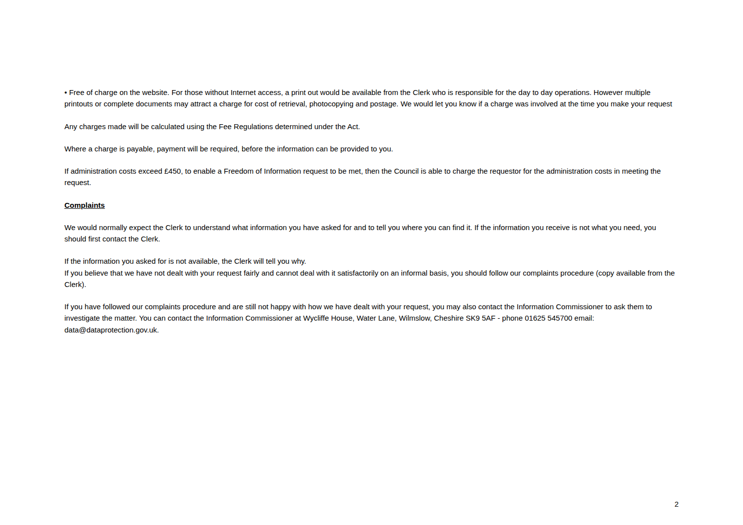• Free of charge on the website. For those without Internet access, a print out would be available from the Clerk who is responsible for the day to day operations. However multiple printouts or complete documents may attract a charge for cost of retrieval, photocopying and postage. We would let you know if a charge was involved at the time you make your request
Any charges made will be calculated using the Fee Regulations determined under the Act.
Where a charge is payable, payment will be required, before the information can be provided to you.
If administration costs exceed £450, to enable a Freedom of Information request to be met, then the Council is able to charge the requestor for the administration costs in meeting the request.
Complaints
We would normally expect the Clerk to understand what information you have asked for and to tell you where you can find it. If the information you receive is not what you need, you should first contact the Clerk.
If the information you asked for is not available, the Clerk will tell you why.
If you believe that we have not dealt with your request fairly and cannot deal with it satisfactorily on an informal basis, you should follow our complaints procedure (copy available from the Clerk).
If you have followed our complaints procedure and are still not happy with how we have dealt with your request, you may also contact the Information Commissioner to ask them to investigate the matter. You can contact the Information Commissioner at Wycliffe House, Water Lane, Wilmslow, Cheshire SK9 5AF - phone 01625 545700 email: data@dataprotection.gov.uk.
2